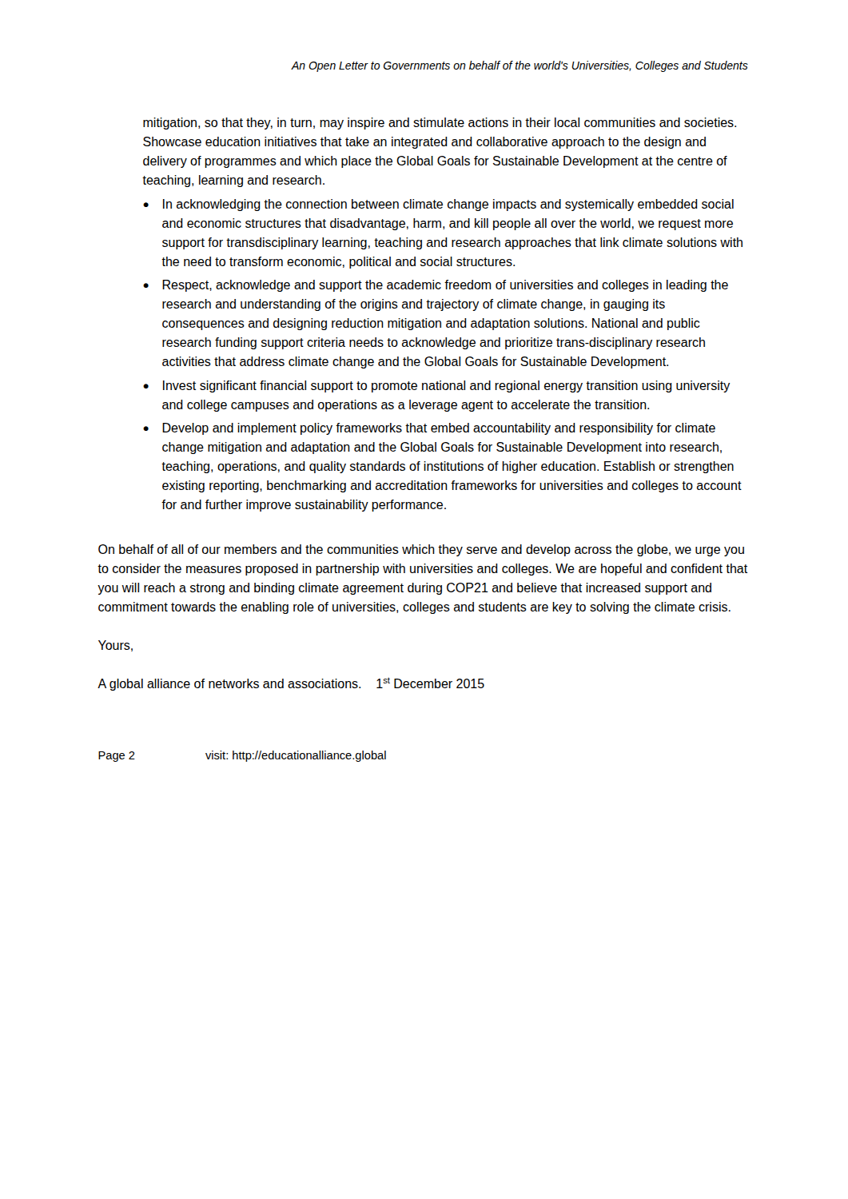An Open Letter to Governments on behalf of the world's Universities, Colleges and Students
mitigation, so that they, in turn, may inspire and stimulate actions in their local communities and societies. Showcase education initiatives that take an integrated and collaborative approach to the design and delivery of programmes and which place the Global Goals for Sustainable Development at the centre of teaching, learning and research.
In acknowledging the connection between climate change impacts and systemically embedded social and economic structures that disadvantage, harm, and kill people all over the world, we request more support for transdisciplinary learning, teaching and research approaches that link climate solutions with the need to transform economic, political and social structures.
Respect, acknowledge and support the academic freedom of universities and colleges in leading the research and understanding of the origins and trajectory of climate change, in gauging its consequences and designing reduction mitigation and adaptation solutions. National and public research funding support criteria needs to acknowledge and prioritize trans-disciplinary research activities that address climate change and the Global Goals for Sustainable Development.
Invest significant financial support to promote national and regional energy transition using university and college campuses and operations as a leverage agent to accelerate the transition.
Develop and implement policy frameworks that embed accountability and responsibility for climate change mitigation and adaptation and the Global Goals for Sustainable Development into research, teaching, operations, and quality standards of institutions of higher education. Establish or strengthen existing reporting, benchmarking and accreditation frameworks for universities and colleges to account for and further improve sustainability performance.
On behalf of all of our members and the communities which they serve and develop across the globe, we urge you to consider the measures proposed in partnership with universities and colleges. We are hopeful and confident that you will reach a strong and binding climate agreement during COP21 and believe that increased support and commitment towards the enabling role of universities, colleges and students are key to solving the climate crisis.
Yours,
A global alliance of networks and associations. 1st December 2015
Page 2 visit: http://educationalliance.global